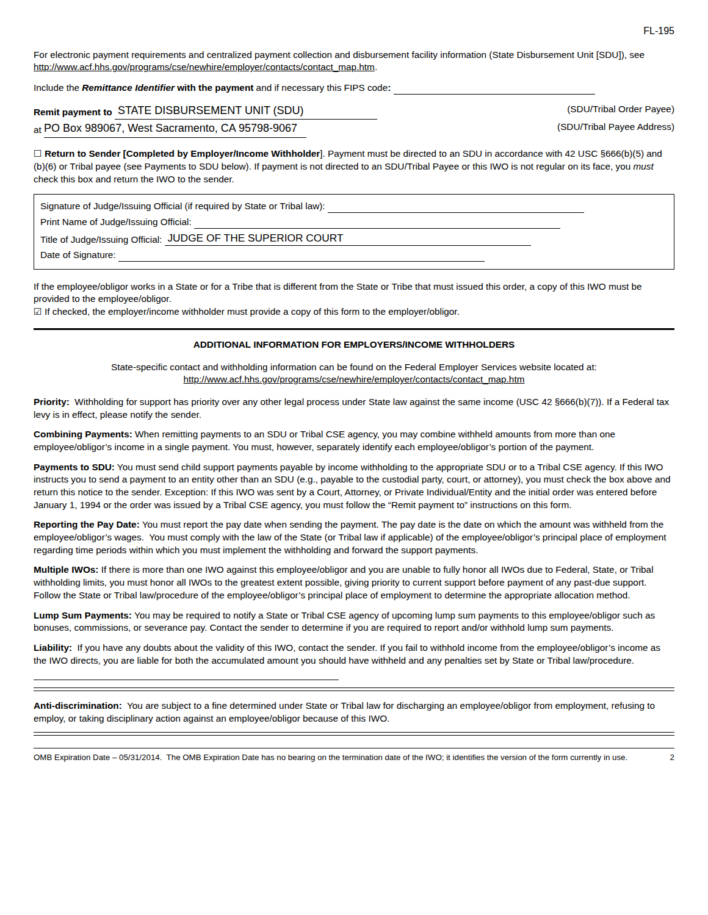FL-195
For electronic payment requirements and centralized payment collection and disbursement facility information (State Disbursement Unit [SDU]), see http://www.acf.hhs.gov/programs/cse/newhire/employer/contacts/contact_map.htm.
Include the Remittance Identifier with the payment and if necessary this FIPS code:
Remit payment to STATE DISBURSEMENT UNIT (SDU)(SDU/Tribal Order Payee)
at PO Box 989067, West Sacramento, CA 95798-9067(SDU/Tribal Payee Address)
☐ Return to Sender [Completed by Employer/Income Withholder]. Payment must be directed to an SDU in accordance with 42 USC §666(b)(5) and (b)(6) or Tribal payee (see Payments to SDU below). If payment is not directed to an SDU/Tribal Payee or this IWO is not regular on its face, you must check this box and return the IWO to the sender.
Signature of Judge/Issuing Official (if required by State or Tribal law):
Print Name of Judge/Issuing Official:
Title of Judge/Issuing Official: JUDGE OF THE SUPERIOR COURT
Date of Signature:
If the employee/obligor works in a State or for a Tribe that is different from the State or Tribe that must issued this order, a copy of this IWO must be provided to the employee/obligor.
☑ If checked, the employer/income withholder must provide a copy of this form to the employer/obligor.
ADDITIONAL INFORMATION FOR EMPLOYERS/INCOME WITHHOLDERS
State-specific contact and withholding information can be found on the Federal Employer Services website located at:
http://www.acf.hhs.gov/programs/cse/newhire/employer/contacts/contact_map.htm
Priority: Withholding for support has priority over any other legal process under State law against the same income (USC 42 §666(b)(7)). If a Federal tax levy is in effect, please notify the sender.
Combining Payments: When remitting payments to an SDU or Tribal CSE agency, you may combine withheld amounts from more than one employee/obligor’s income in a single payment. You must, however, separately identify each employee/obligor’s portion of the payment.
Payments to SDU: You must send child support payments payable by income withholding to the appropriate SDU or to a Tribal CSE agency. If this IWO instructs you to send a payment to an entity other than an SDU (e.g., payable to the custodial party, court, or attorney), you must check the box above and return this notice to the sender. Exception: If this IWO was sent by a Court, Attorney, or Private Individual/Entity and the initial order was entered before January 1, 1994 or the order was issued by a Tribal CSE agency, you must follow the “Remit payment to” instructions on this form.
Reporting the Pay Date: You must report the pay date when sending the payment. The pay date is the date on which the amount was withheld from the employee/obligor’s wages. You must comply with the law of the State (or Tribal law if applicable) of the employee/obligor’s principal place of employment regarding time periods within which you must implement the withholding and forward the support payments.
Multiple IWOs: If there is more than one IWO against this employee/obligor and you are unable to fully honor all IWOs due to Federal, State, or Tribal withholding limits, you must honor all IWOs to the greatest extent possible, giving priority to current support before payment of any past-due support. Follow the State or Tribal law/procedure of the employee/obligor’s principal place of employment to determine the appropriate allocation method.
Lump Sum Payments: You may be required to notify a State or Tribal CSE agency of upcoming lump sum payments to this employee/obligor such as bonuses, commissions, or severance pay. Contact the sender to determine if you are required to report and/or withhold lump sum payments.
Liability: If you have any doubts about the validity of this IWO, contact the sender. If you fail to withhold income from the employee/obligor’s income as the IWO directs, you are liable for both the accumulated amount you should have withheld and any penalties set by State or Tribal law/procedure.
Anti-discrimination: You are subject to a fine determined under State or Tribal law for discharging an employee/obligor from employment, refusing to employ, or taking disciplinary action against an employee/obligor because of this IWO.
OMB Expiration Date – 05/31/2014. The OMB Expiration Date has no bearing on the termination date of the IWO; it identifies the version of the form currently in use. 2